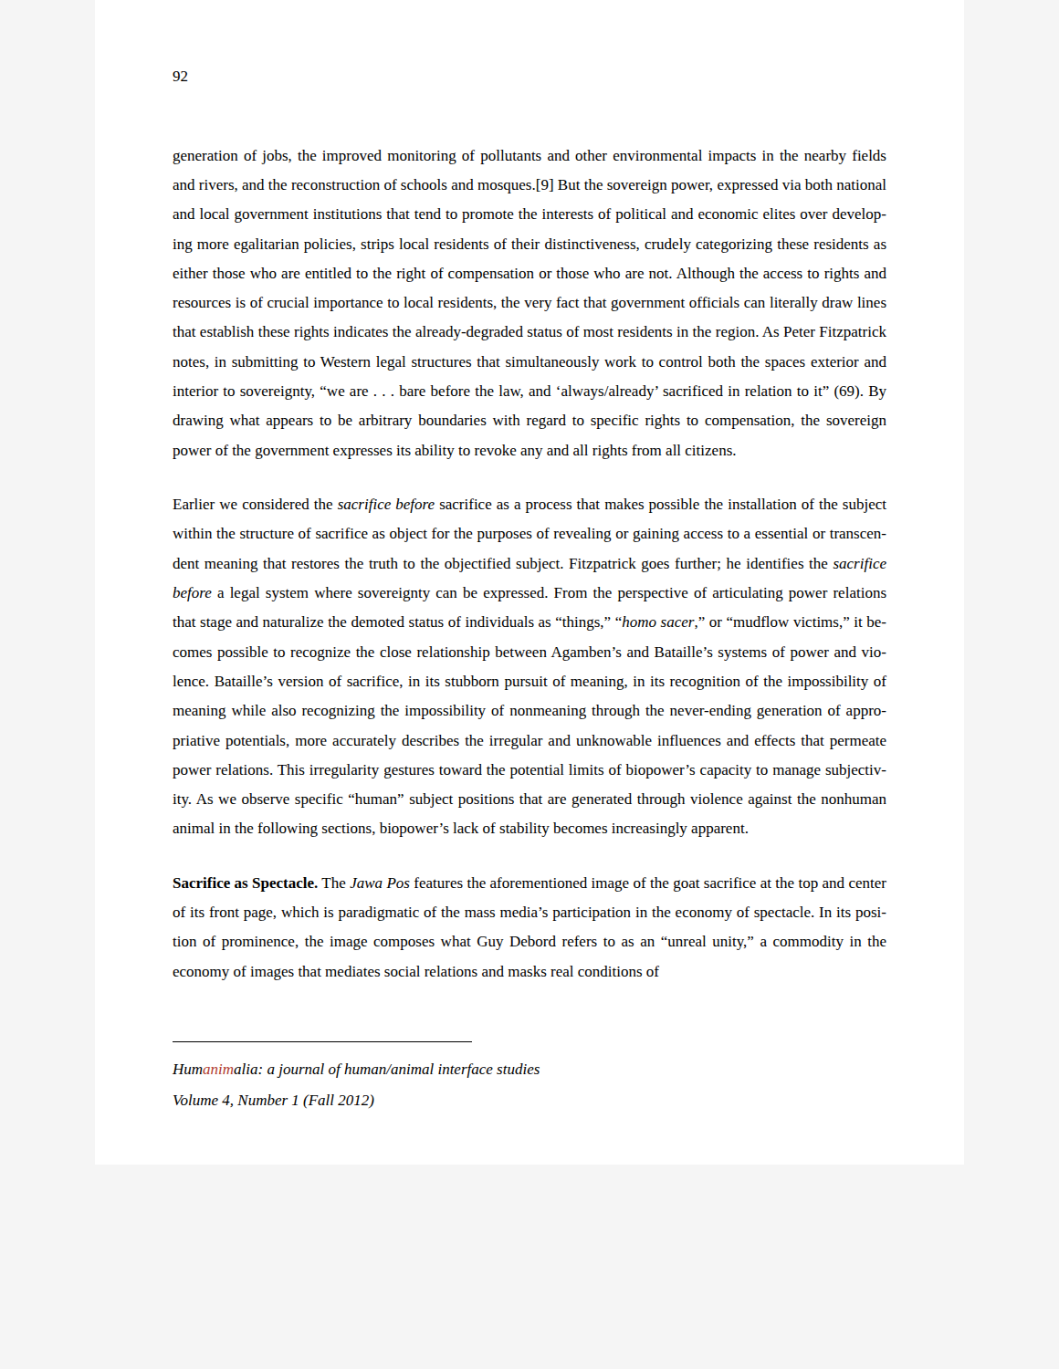92
generation of jobs, the improved monitoring of pollutants and other environmental impacts in the nearby fields and rivers, and the reconstruction of schools and mosques.[9] But the sovereign power, expressed via both national and local government institutions that tend to promote the interests of political and economic elites over developing more egalitarian policies, strips local residents of their distinctiveness, crudely categorizing these residents as either those who are entitled to the right of compensation or those who are not. Although the access to rights and resources is of crucial importance to local residents, the very fact that government officials can literally draw lines that establish these rights indicates the already-degraded status of most residents in the region. As Peter Fitzpatrick notes, in submitting to Western legal structures that simultaneously work to control both the spaces exterior and interior to sovereignty, “we are . . . bare before the law, and ‘always/already’ sacrificed in relation to it” (69). By drawing what appears to be arbitrary boundaries with regard to specific rights to compensation, the sovereign power of the government expresses its ability to revoke any and all rights from all citizens.
Earlier we considered the sacrifice before sacrifice as a process that makes possible the installation of the subject within the structure of sacrifice as object for the purposes of revealing or gaining access to a essential or transcendent meaning that restores the truth to the objectified subject. Fitzpatrick goes further; he identifies the sacrifice before a legal system where sovereignty can be expressed. From the perspective of articulating power relations that stage and naturalize the demoted status of individuals as “things,” “homo sacer,” or “mudflow victims,” it becomes possible to recognize the close relationship between Agamben’s and Bataille’s systems of power and violence. Bataille’s version of sacrifice, in its stubborn pursuit of meaning, in its recognition of the impossibility of meaning while also recognizing the impossibility of nonmeaning through the never-ending generation of appropriative potentials, more accurately describes the irregular and unknowable influences and effects that permeate power relations. This irregularity gestures toward the potential limits of biopower’s capacity to manage subjectivity. As we observe specific “human” subject positions that are generated through violence against the nonhuman animal in the following sections, biopower’s lack of stability becomes increasingly apparent.
Sacrifice as Spectacle. The Jawa Pos features the aforementioned image of the goat sacrifice at the top and center of its front page, which is paradigmatic of the mass media’s participation in the economy of spectacle. In its position of prominence, the image composes what Guy Debord refers to as an “unreal unity,” a commodity in the economy of images that mediates social relations and masks real conditions of
Humanimalia: a journal of human/animal interface studies
Volume 4, Number 1 (Fall 2012)